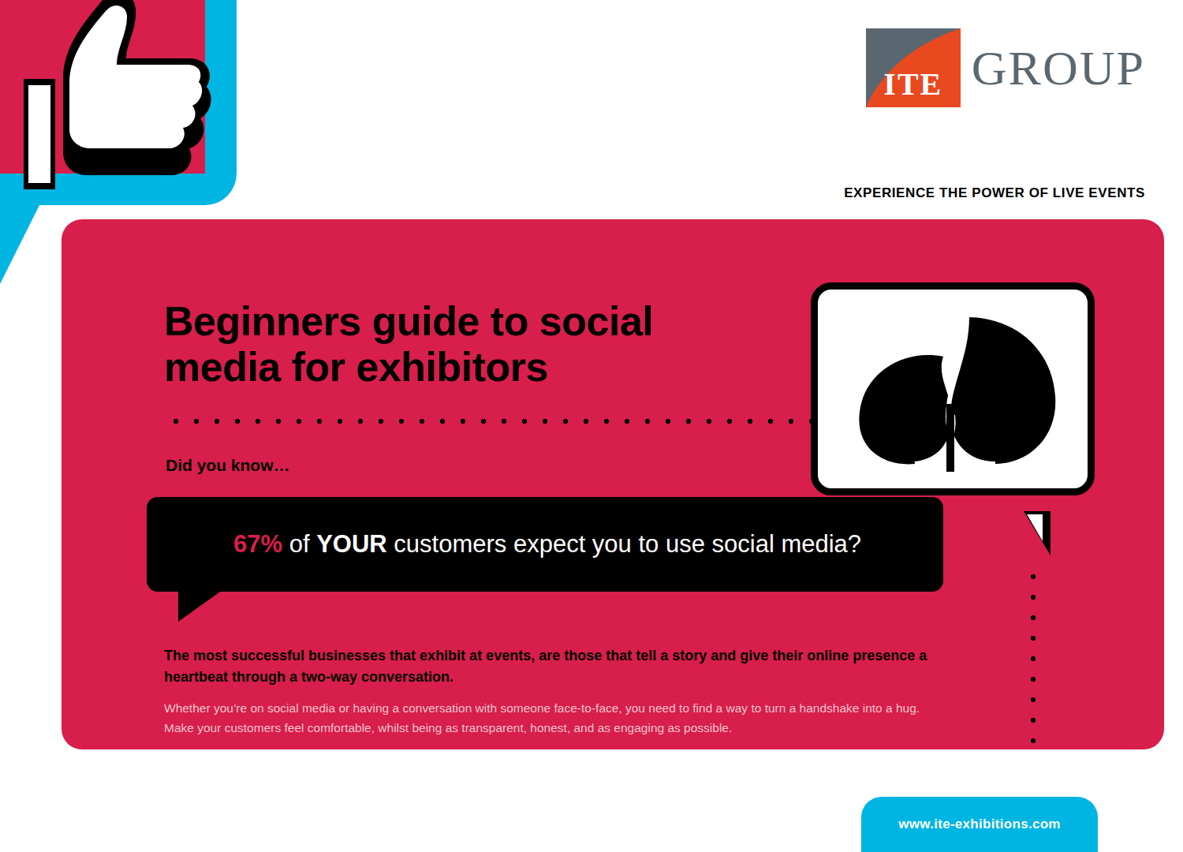ITE
GROUP
Experience the power of live events
Beginners guide to social
media for exhibitors
Did you know…
67% of YOUR customers expect you to use social media?
The most successful businesses that exhibit at events, are those that tell a story and give their online presence a heartbeat through a two-way conversation.
Whether you’re on social media or having a conversation with someone face-to-face, you need to find a way to turn a handshake into a hug. Make your customers feel comfortable, whilst being as transparent, honest, and as engaging as possible.
www.ite-exhibitions.com